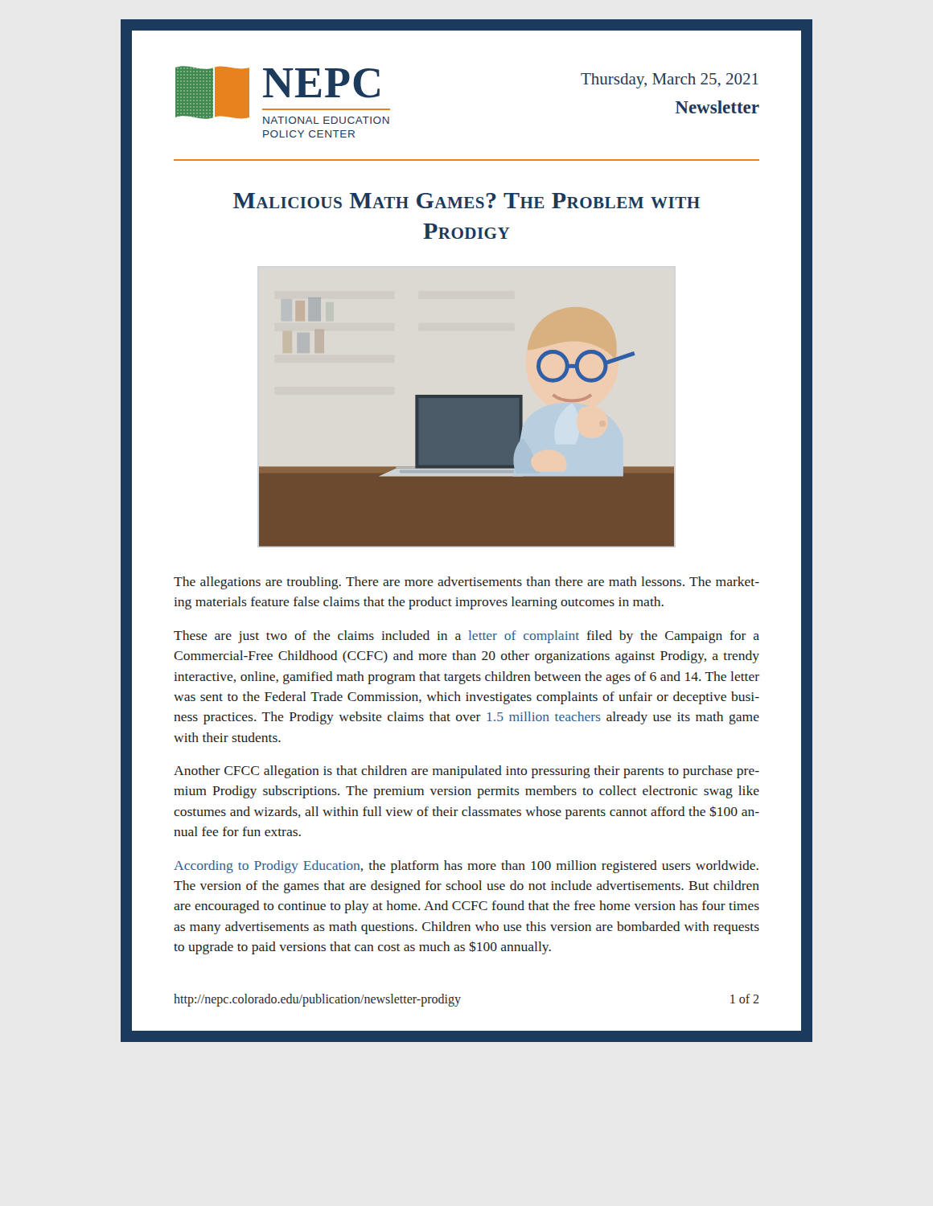NEPC
National Education
Policy Center
Thursday, March 25, 2021
Newsletter
Malicious Math Games? The Problem with Prodigy
The allegations are troubling. There are more advertisements than there are math lessons. The marketing materials feature false claims that the product improves learning outcomes in math.
These are just two of the claims included in a letter of complaint filed by the Campaign for a Commercial-Free Childhood (CCFC) and more than 20 other organizations against Prodigy, a trendy interactive, online, gamified math program that targets children between the ages of 6 and 14. The letter was sent to the Federal Trade Commission, which investigates complaints of unfair or deceptive business practices. The Prodigy website claims that over 1.5 million teachers already use its math game with their students.
Another CFCC allegation is that children are manipulated into pressuring their parents to purchase premium Prodigy subscriptions. The premium version permits members to collect electronic swag like costumes and wizards, all within full view of their classmates whose parents cannot afford the $100 annual fee for fun extras.
According to Prodigy Education, the platform has more than 100 million registered users worldwide. The version of the games that are designed for school use do not include advertisements. But children are encouraged to continue to play at home. And CCFC found that the free home version has four times as many advertisements as math questions. Children who use this version are bombarded with requests to upgrade to paid versions that can cost as much as $100 annually.
http://nepc.colorado.edu/publication/newsletter-prodigy 1 of 2